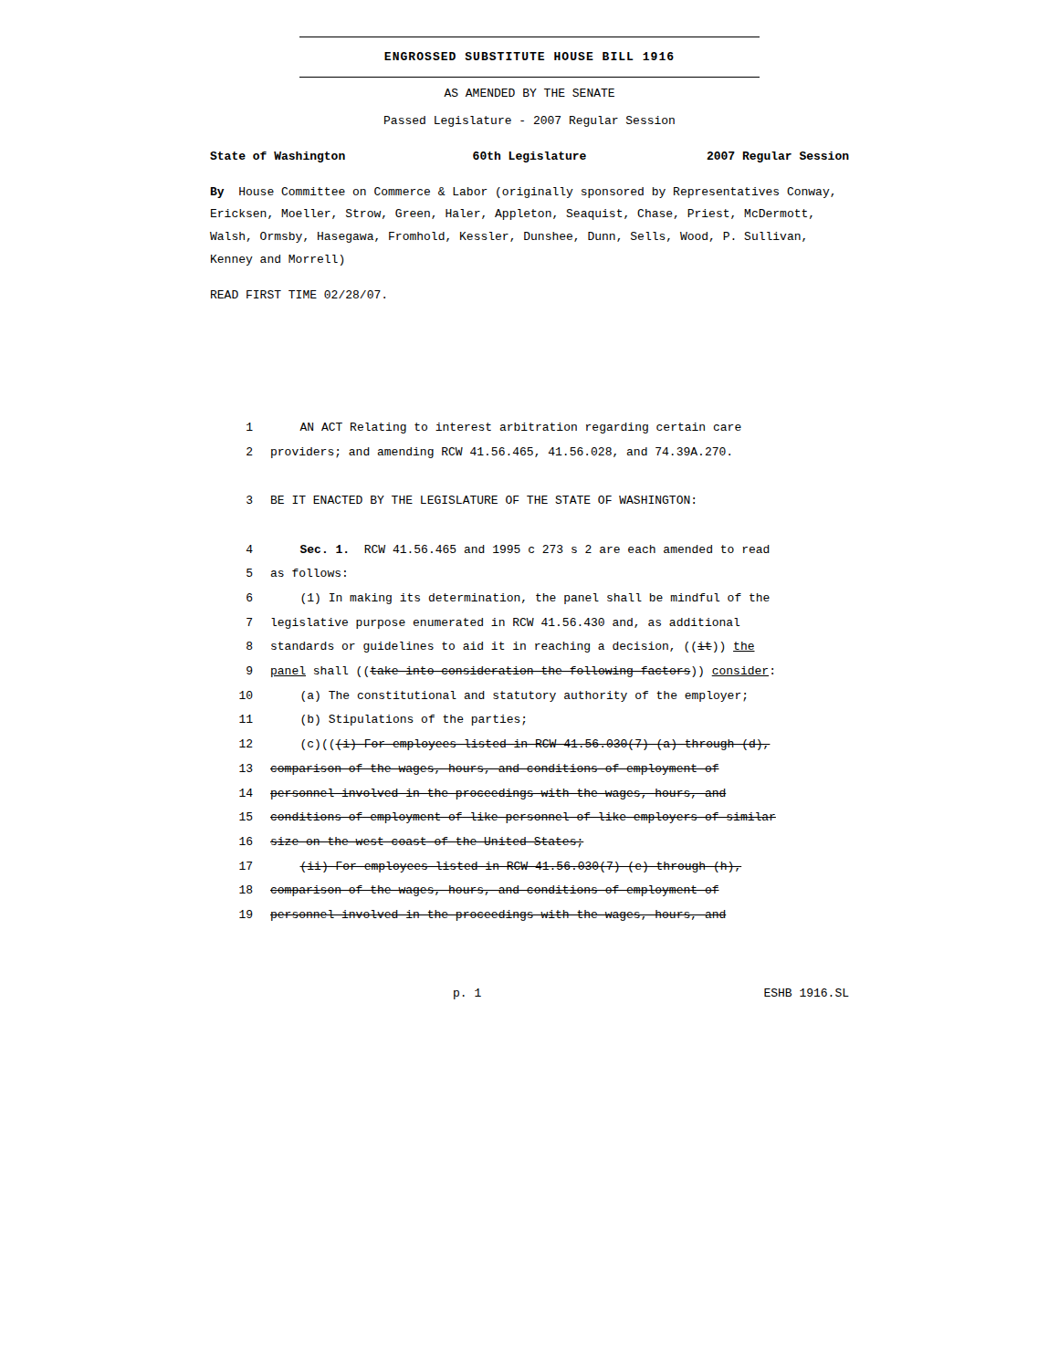ENGROSSED SUBSTITUTE HOUSE BILL 1916
AS AMENDED BY THE SENATE
Passed Legislature - 2007 Regular Session
| State of Washington | 60th Legislature | 2007 Regular Session |
By House Committee on Commerce & Labor (originally sponsored by Representatives Conway, Ericksen, Moeller, Strow, Green, Haler, Appleton, Seaquist, Chase, Priest, McDermott, Walsh, Ormsby, Hasegawa, Fromhold, Kessler, Dunshee, Dunn, Sells, Wood, P. Sullivan, Kenney and Morrell)
READ FIRST TIME 02/28/07.
| 1 | AN ACT Relating to interest arbitration regarding certain care |
| 2 | providers; and amending RCW 41.56.465, 41.56.028, and 74.39A.270. |
| 3 | BE IT ENACTED BY THE LEGISLATURE OF THE STATE OF WASHINGTON: |
| 4 | Sec. 1. RCW 41.56.465 and 1995 c 273 s 2 are each amended to read |
| 5 | as follows: |
| 6 | (1) In making its determination, the panel shall be mindful of the |
| 7 | legislative purpose enumerated in RCW 41.56.430 and, as additional |
| 8 | standards or guidelines to aid it in reaching a decision, (( it )) the |
| 9 | panel shall (( take into consideration the following factors )) consider : |
| 10 | (a) The constitutional and statutory authority of the employer; |
| 11 | (b) Stipulations of the parties; |
| 12 | (c)(( (i) For employees listed in RCW 41.56.030(7) (a) through (d), |
| 13 | comparison of the wages, hours, and conditions of employment of |
| 14 | personnel involved in the proceedings with the wages, hours, and |
| 15 | conditions of employment of like personnel of like employers of similar |
| 16 | size on the west coast of the United States; |
| 17 | (ii) For employees listed in RCW 41.56.030(7) (e) through (h), |
| 18 | comparison of the wages, hours, and conditions of employment of |
| 19 | personnel involved in the proceedings with the wages, hours, and |
p. 1 ESHB 1916.SL